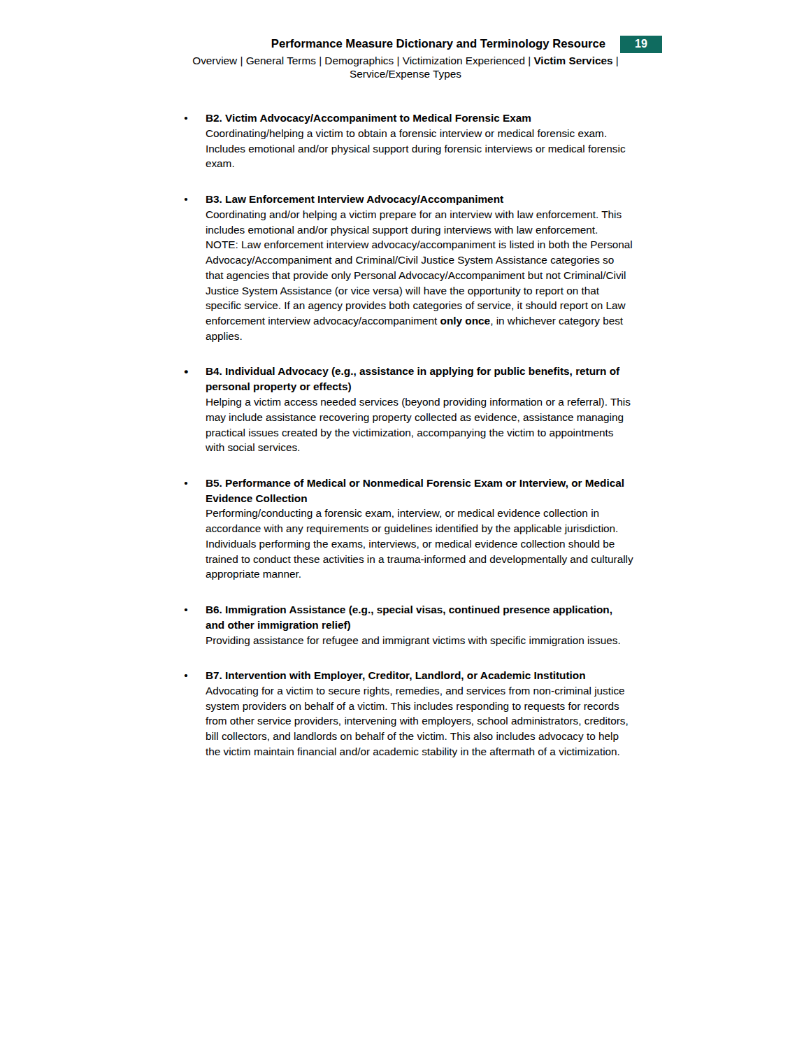19
Performance Measure Dictionary and Terminology Resource
Overview | General Terms | Demographics | Victimization Experienced | Victim Services | Service/Expense Types
B2. Victim Advocacy/Accompaniment to Medical Forensic Exam
Coordinating/helping a victim to obtain a forensic interview or medical forensic exam. Includes emotional and/or physical support during forensic interviews or medical forensic exam.
B3. Law Enforcement Interview Advocacy/Accompaniment
Coordinating and/or helping a victim prepare for an interview with law enforcement. This includes emotional and/or physical support during interviews with law enforcement. NOTE: Law enforcement interview advocacy/accompaniment is listed in both the Personal Advocacy/Accompaniment and Criminal/Civil Justice System Assistance categories so that agencies that provide only Personal Advocacy/Accompaniment but not Criminal/Civil Justice System Assistance (or vice versa) will have the opportunity to report on that specific service. If an agency provides both categories of service, it should report on Law enforcement interview advocacy/accompaniment only once, in whichever category best applies.
B4. Individual Advocacy (e.g., assistance in applying for public benefits, return of personal property or effects)
Helping a victim access needed services (beyond providing information or a referral). This may include assistance recovering property collected as evidence, assistance managing practical issues created by the victimization, accompanying the victim to appointments with social services.
B5. Performance of Medical or Nonmedical Forensic Exam or Interview, or Medical Evidence Collection
Performing/conducting a forensic exam, interview, or medical evidence collection in accordance with any requirements or guidelines identified by the applicable jurisdiction. Individuals performing the exams, interviews, or medical evidence collection should be trained to conduct these activities in a trauma-informed and developmentally and culturally appropriate manner.
B6. Immigration Assistance (e.g., special visas, continued presence application, and other immigration relief)
Providing assistance for refugee and immigrant victims with specific immigration issues.
B7. Intervention with Employer, Creditor, Landlord, or Academic Institution
Advocating for a victim to secure rights, remedies, and services from non-criminal justice system providers on behalf of a victim. This includes responding to requests for records from other service providers, intervening with employers, school administrators, creditors, bill collectors, and landlords on behalf of the victim. This also includes advocacy to help the victim maintain financial and/or academic stability in the aftermath of a victimization.